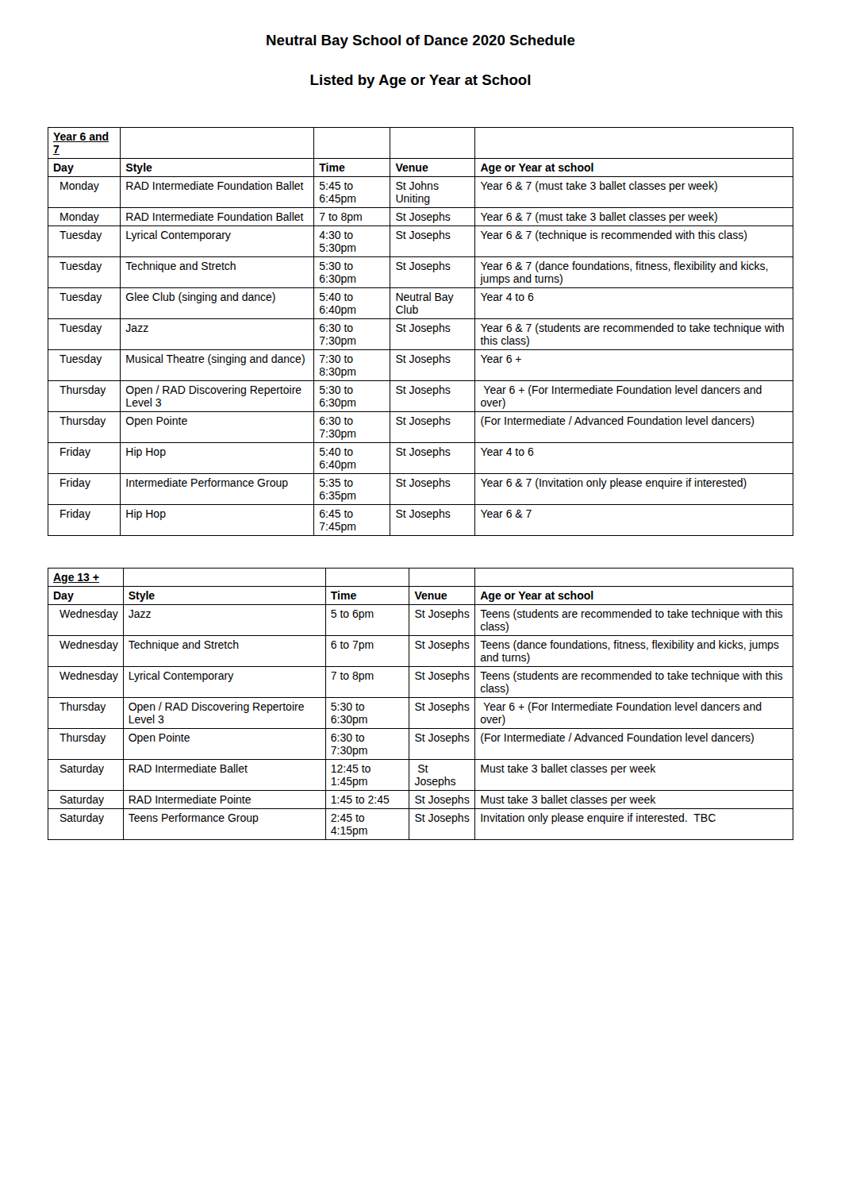Neutral Bay School of Dance 2020 Schedule
Listed by Age or Year at School
| Year 6 and 7 | | | | |
| Day | Style | Time | Venue | Age or Year at school |
| Monday | RAD Intermediate Foundation Ballet | 5:45 to 6:45pm | St Johns Uniting | Year 6 & 7 (must take 3 ballet classes per week) |
| Monday | RAD Intermediate Foundation Ballet | 7 to 8pm | St Josephs | Year 6 & 7 (must take 3 ballet classes per week) |
| Tuesday | Lyrical Contemporary | 4:30 to 5:30pm | St Josephs | Year 6 & 7 (technique is recommended with this class) |
| Tuesday | Technique and Stretch | 5:30 to 6:30pm | St Josephs | Year 6 & 7 (dance foundations, fitness, flexibility and kicks, jumps and turns) |
| Tuesday | Glee Club (singing and dance) | 5:40 to 6:40pm | Neutral Bay Club | Year 4 to 6 |
| Tuesday | Jazz | 6:30 to 7:30pm | St Josephs | Year 6 & 7 (students are recommended to take technique with this class) |
| Tuesday | Musical Theatre (singing and dance) | 7:30 to 8:30pm | St Josephs | Year 6 + |
| Thursday | Open / RAD Discovering Repertoire Level 3 | 5:30 to 6:30pm | St Josephs | Year 6 + (For Intermediate Foundation level dancers and over) |
| Thursday | Open Pointe | 6:30 to 7:30pm | St Josephs | (For Intermediate / Advanced Foundation level dancers) |
| Friday | Hip Hop | 5:40 to 6:40pm | St Josephs | Year 4 to 6 |
| Friday | Intermediate Performance Group | 5:35 to 6:35pm | St Josephs | Year 6 & 7 (Invitation only please enquire if interested) |
| Friday | Hip Hop | 6:45 to 7:45pm | St Josephs | Year 6 & 7 |
| Age 13 + | | | | |
| Day | Style | Time | Venue | Age or Year at school |
| Wednesday | Jazz | 5 to 6pm | St Josephs | Teens (students are recommended to take technique with this class) |
| Wednesday | Technique and Stretch | 6 to 7pm | St Josephs | Teens (dance foundations, fitness, flexibility and kicks, jumps and turns) |
| Wednesday | Lyrical Contemporary | 7 to 8pm | St Josephs | Teens (students are recommended to take technique with this class) |
| Thursday | Open / RAD Discovering Repertoire Level 3 | 5:30 to 6:30pm | St Josephs | Year 6 + (For Intermediate Foundation level dancers and over) |
| Thursday | Open Pointe | 6:30 to 7:30pm | St Josephs | (For Intermediate / Advanced Foundation level dancers) |
| Saturday | RAD Intermediate Ballet | 12:45 to 1:45pm | St Josephs | Must take 3 ballet classes per week |
| Saturday | RAD Intermediate Pointe | 1:45 to 2:45 | St Josephs | Must take 3 ballet classes per week |
| Saturday | Teens Performance Group | 2:45 to 4:15pm | St Josephs | Invitation only please enquire if interested. TBC |